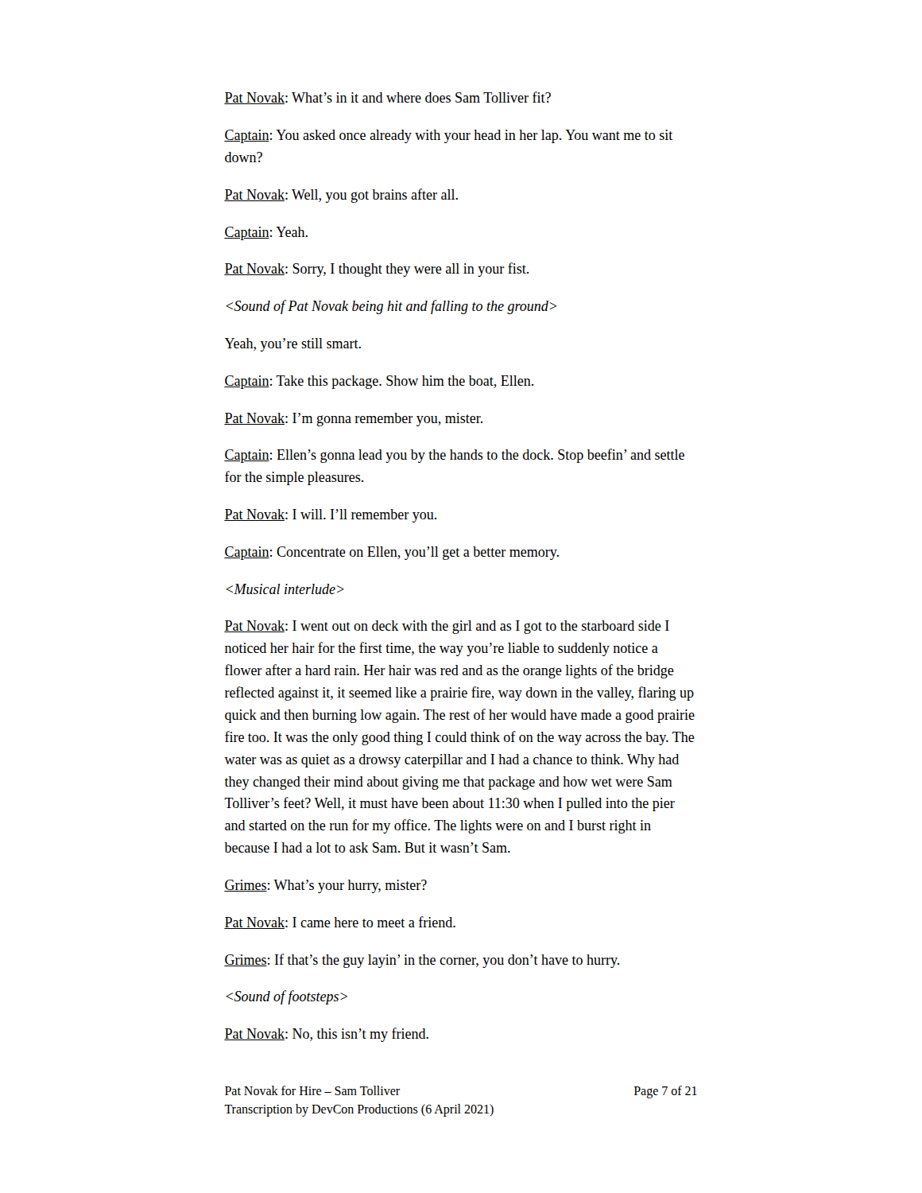Pat Novak: What’s in it and where does Sam Tolliver fit?
Captain: You asked once already with your head in her lap. You want me to sit down?
Pat Novak: Well, you got brains after all.
Captain: Yeah.
Pat Novak: Sorry, I thought they were all in your fist.
<Sound of Pat Novak being hit and falling to the ground>
Yeah, you’re still smart.
Captain: Take this package. Show him the boat, Ellen.
Pat Novak: I’m gonna remember you, mister.
Captain: Ellen’s gonna lead you by the hands to the dock. Stop beefin’ and settle for the simple pleasures.
Pat Novak: I will. I’ll remember you.
Captain: Concentrate on Ellen, you’ll get a better memory.
<Musical interlude>
Pat Novak: I went out on deck with the girl and as I got to the starboard side I noticed her hair for the first time, the way you’re liable to suddenly notice a flower after a hard rain. Her hair was red and as the orange lights of the bridge reflected against it, it seemed like a prairie fire, way down in the valley, flaring up quick and then burning low again. The rest of her would have made a good prairie fire too. It was the only good thing I could think of on the way across the bay. The water was as quiet as a drowsy caterpillar and I had a chance to think. Why had they changed their mind about giving me that package and how wet were Sam Tolliver’s feet? Well, it must have been about 11:30 when I pulled into the pier and started on the run for my office. The lights were on and I burst right in because I had a lot to ask Sam. But it wasn’t Sam.
Grimes: What’s your hurry, mister?
Pat Novak: I came here to meet a friend.
Grimes: If that’s the guy layin’ in the corner, you don’t have to hurry.
<Sound of footsteps>
Pat Novak: No, this isn’t my friend.
Pat Novak for Hire – Sam Tolliver
Transcription by DevCon Productions (6 April 2021)
Page 7 of 21